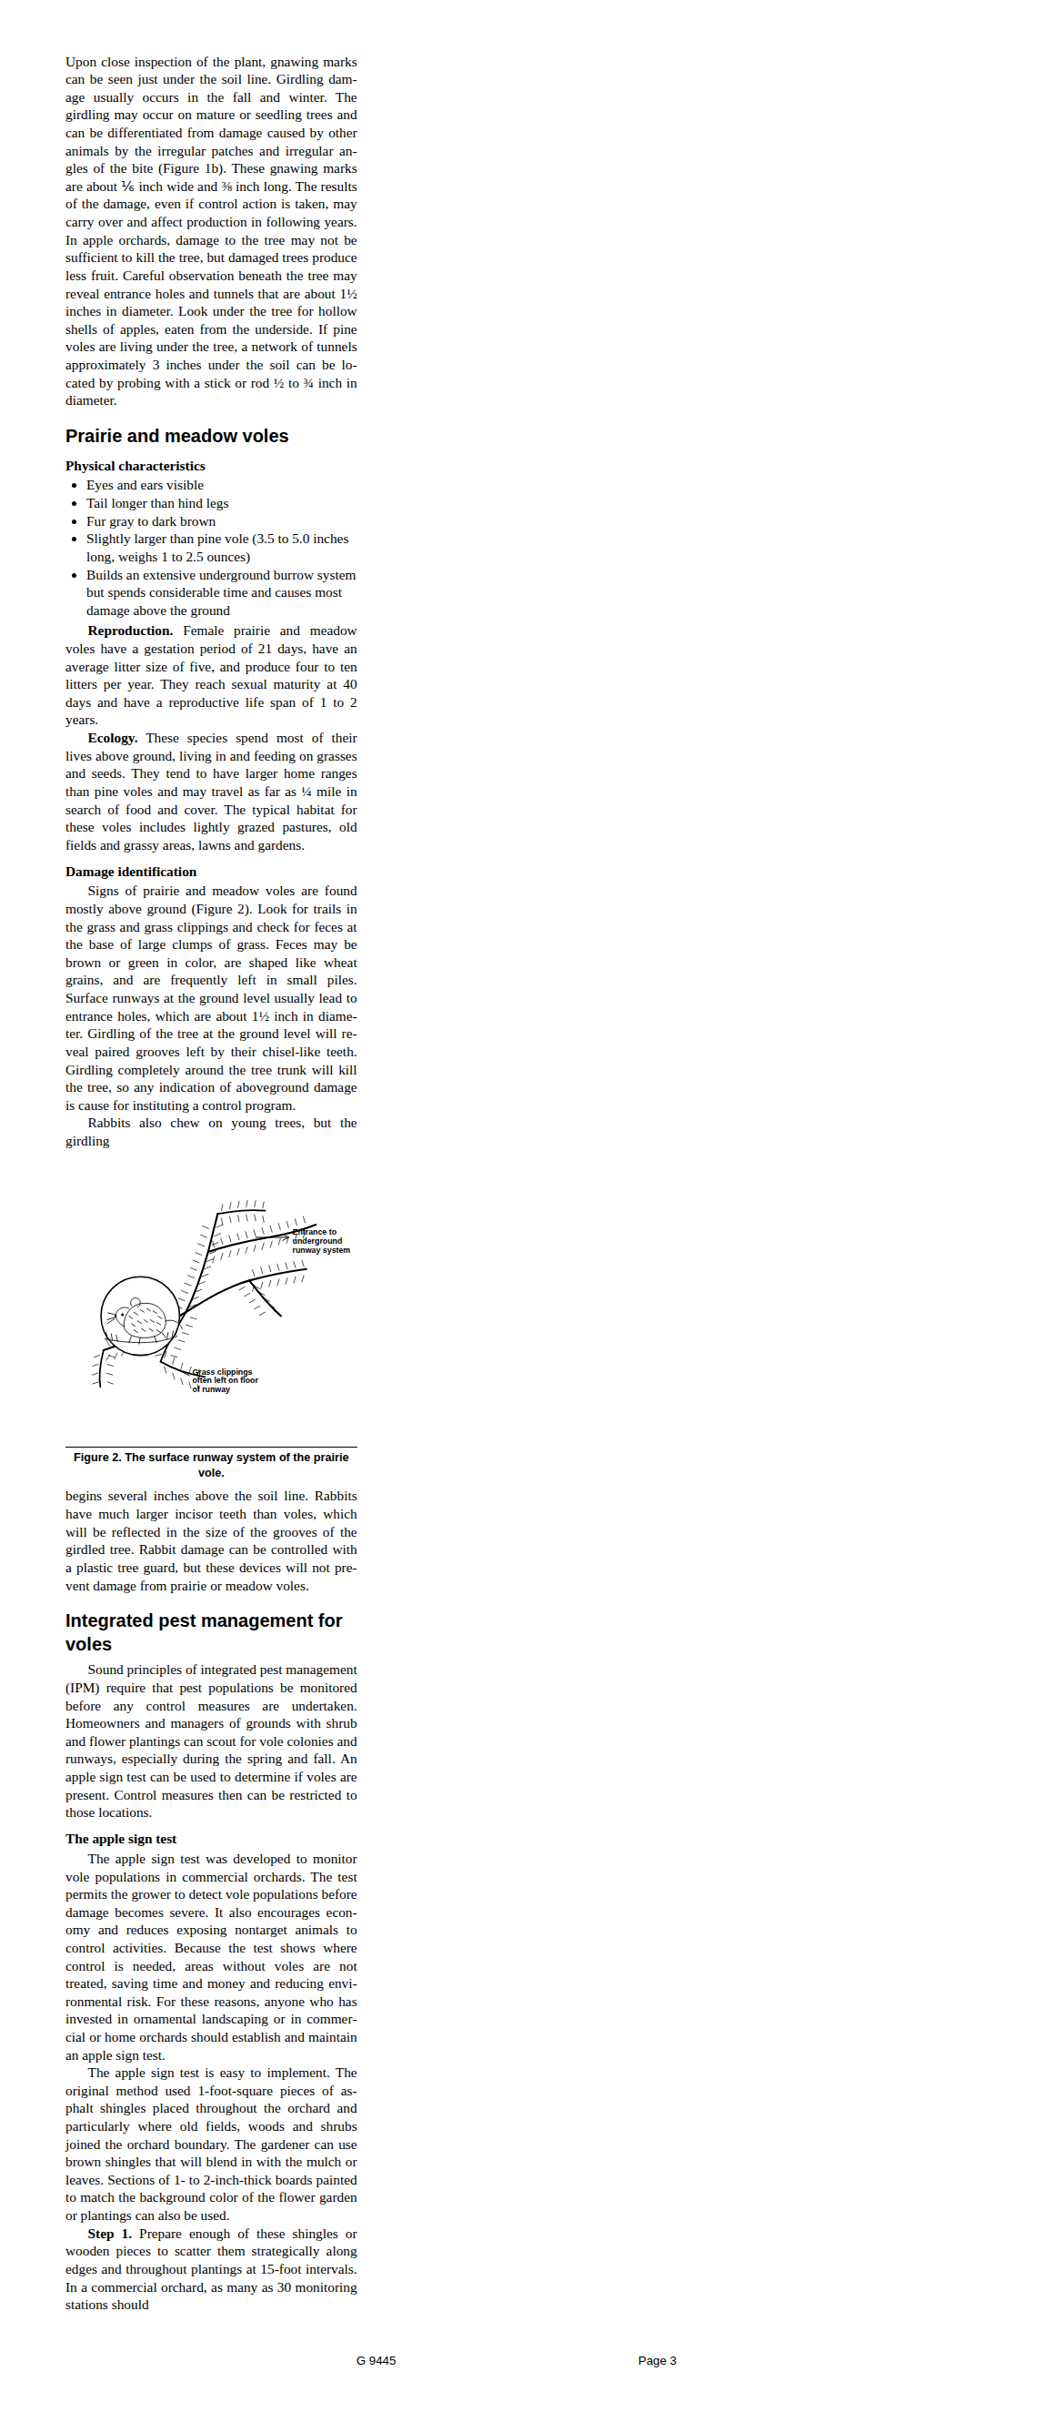Upon close inspection of the plant, gnawing marks can be seen just under the soil line. Girdling damage usually occurs in the fall and winter. The girdling may occur on mature or seedling trees and can be differentiated from damage caused by other animals by the irregular patches and irregular angles of the bite (Figure 1b). These gnawing marks are about ⅙ inch wide and ⅜ inch long. The results of the damage, even if control action is taken, may carry over and affect production in following years. In apple orchards, damage to the tree may not be sufficient to kill the tree, but damaged trees produce less fruit. Careful observation beneath the tree may reveal entrance holes and tunnels that are about 1½ inches in diameter. Look under the tree for hollow shells of apples, eaten from the underside. If pine voles are living under the tree, a network of tunnels approximately 3 inches under the soil can be located by probing with a stick or rod ½ to ¾ inch in diameter.
Prairie and meadow voles
Physical characteristics
Eyes and ears visible
Tail longer than hind legs
Fur gray to dark brown
Slightly larger than pine vole (3.5 to 5.0 inches long, weighs 1 to 2.5 ounces)
Builds an extensive underground burrow system but spends considerable time and causes most damage above the ground
Reproduction. Female prairie and meadow voles have a gestation period of 21 days, have an average litter size of five, and produce four to ten litters per year. They reach sexual maturity at 40 days and have a reproductive life span of 1 to 2 years.
Ecology. These species spend most of their lives above ground, living in and feeding on grasses and seeds. They tend to have larger home ranges than pine voles and may travel as far as ¼ mile in search of food and cover. The typical habitat for these voles includes lightly grazed pastures, old fields and grassy areas, lawns and gardens.
Damage identification
Signs of prairie and meadow voles are found mostly above ground (Figure 2). Look for trails in the grass and grass clippings and check for feces at the base of large clumps of grass. Feces may be brown or green in color, are shaped like wheat grains, and are frequently left in small piles. Surface runways at the ground level usually lead to entrance holes, which are about 1½ inch in diameter. Girdling of the tree at the ground level will reveal paired grooves left by their chisel-like teeth. Girdling completely around the tree trunk will kill the tree, so any indication of aboveground damage is cause for instituting a control program.
Rabbits also chew on young trees, but the girdling
Entrance to underground runway system Grass clippings often left on floor of runway
Figure 2. The surface runway system of the prairie vole.
begins several inches above the soil line. Rabbits have much larger incisor teeth than voles, which will be reflected in the size of the grooves of the girdled tree. Rabbit damage can be controlled with a plastic tree guard, but these devices will not prevent damage from prairie or meadow voles.
Integrated pest management for voles
Sound principles of integrated pest management (IPM) require that pest populations be monitored before any control measures are undertaken. Homeowners and managers of grounds with shrub and flower plantings can scout for vole colonies and runways, especially during the spring and fall. An apple sign test can be used to determine if voles are present. Control measures then can be restricted to those locations.
The apple sign test
The apple sign test was developed to monitor vole populations in commercial orchards. The test permits the grower to detect vole populations before damage becomes severe. It also encourages economy and reduces exposing nontarget animals to control activities. Because the test shows where control is needed, areas without voles are not treated, saving time and money and reducing environmental risk. For these reasons, anyone who has invested in ornamental landscaping or in commercial or home orchards should establish and maintain an apple sign test.
The apple sign test is easy to implement. The original method used 1-foot-square pieces of asphalt shingles placed throughout the orchard and particularly where old fields, woods and shrubs joined the orchard boundary. The gardener can use brown shingles that will blend in with the mulch or leaves. Sections of 1- to 2-inch-thick boards painted to match the background color of the flower garden or plantings can also be used.
Step 1. Prepare enough of these shingles or wooden pieces to scatter them strategically along edges and throughout plantings at 15-foot intervals. In a commercial orchard, as many as 30 monitoring stations should
G 9445
Page 3